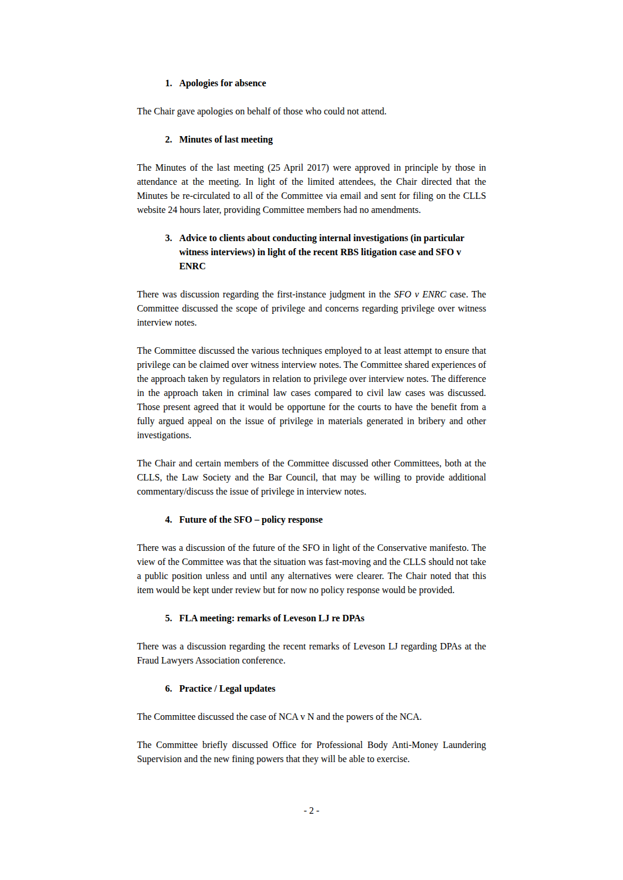1. Apologies for absence
The Chair gave apologies on behalf of those who could not attend.
2. Minutes of last meeting
The Minutes of the last meeting (25 April 2017) were approved in principle by those in attendance at the meeting. In light of the limited attendees, the Chair directed that the Minutes be re-circulated to all of the Committee via email and sent for filing on the CLLS website 24 hours later, providing Committee members had no amendments.
3. Advice to clients about conducting internal investigations (in particular witness interviews) in light of the recent RBS litigation case and SFO v ENRC
There was discussion regarding the first-instance judgment in the SFO v ENRC case. The Committee discussed the scope of privilege and concerns regarding privilege over witness interview notes.
The Committee discussed the various techniques employed to at least attempt to ensure that privilege can be claimed over witness interview notes. The Committee shared experiences of the approach taken by regulators in relation to privilege over interview notes. The difference in the approach taken in criminal law cases compared to civil law cases was discussed. Those present agreed that it would be opportune for the courts to have the benefit from a fully argued appeal on the issue of privilege in materials generated in bribery and other investigations.
The Chair and certain members of the Committee discussed other Committees, both at the CLLS, the Law Society and the Bar Council, that may be willing to provide additional commentary/discuss the issue of privilege in interview notes.
4. Future of the SFO – policy response
There was a discussion of the future of the SFO in light of the Conservative manifesto. The view of the Committee was that the situation was fast-moving and the CLLS should not take a public position unless and until any alternatives were clearer. The Chair noted that this item would be kept under review but for now no policy response would be provided.
5. FLA meeting: remarks of Leveson LJ re DPAs
There was a discussion regarding the recent remarks of Leveson LJ regarding DPAs at the Fraud Lawyers Association conference.
6. Practice / Legal updates
The Committee discussed the case of NCA v N and the powers of the NCA.
The Committee briefly discussed Office for Professional Body Anti-Money Laundering Supervision and the new fining powers that they will be able to exercise.
- 2 -